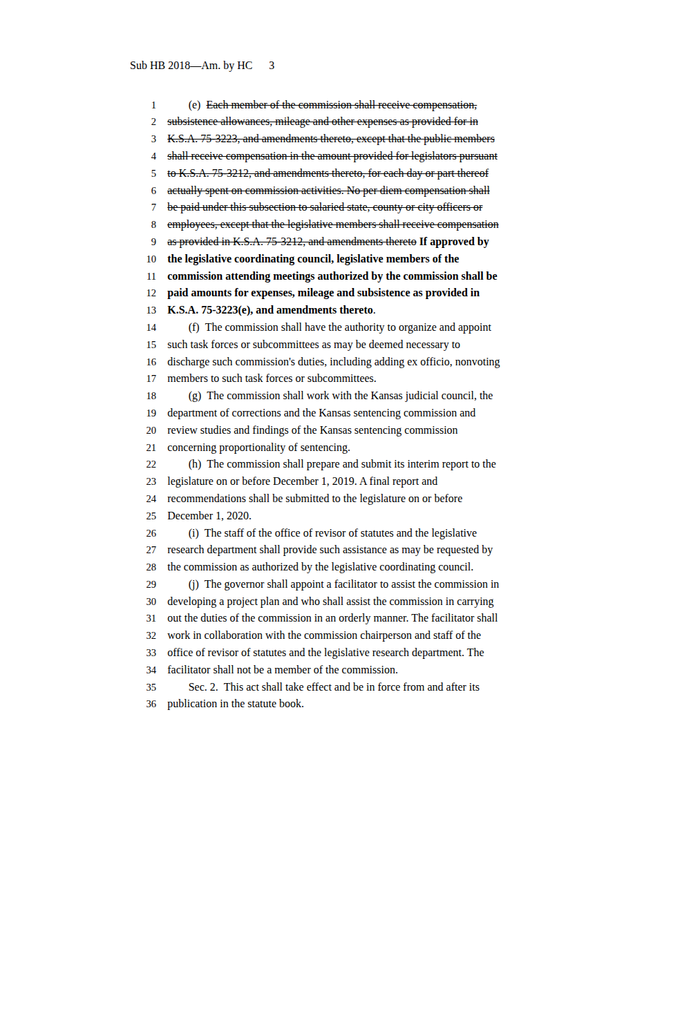Sub HB 2018—Am. by HC 3
1
(e) Each member of the commission shall receive compensation,
2
subsistence allowances, mileage and other expenses as provided for in
3
K.S.A. 75-3223, and amendments thereto, except that the public members
4
shall receive compensation in the amount provided for legislators pursuant
5
to K.S.A. 75-3212, and amendments thereto, for each day or part thereof
6
actually spent on commission activities. No per diem compensation shall
7
be paid under this subsection to salaried state, county or city officers or
8
employees, except that the legislative members shall receive compensation
9
as provided in K.S.A. 75-3212, and amendments thereto If approved by
10
the legislative coordinating council, legislative members of the
11
commission attending meetings authorized by the commission shall be
12
paid amounts for expenses, mileage and subsistence as provided in
13
K.S.A. 75-3223(e), and amendments thereto.
14
(f) The commission shall have the authority to organize and appoint
15
such task forces or subcommittees as may be deemed necessary to
16
discharge such commission's duties, including adding ex officio, nonvoting
17
members to such task forces or subcommittees.
18
(g) The commission shall work with the Kansas judicial council, the
19
department of corrections and the Kansas sentencing commission and
20
review studies and findings of the Kansas sentencing commission
21
concerning proportionality of sentencing.
22
(h) The commission shall prepare and submit its interim report to the
23
legislature on or before December 1, 2019. A final report and
24
recommendations shall be submitted to the legislature on or before
25
December 1, 2020.
26
(i) The staff of the office of revisor of statutes and the legislative
27
research department shall provide such assistance as may be requested by
28
the commission as authorized by the legislative coordinating council.
29
(j) The governor shall appoint a facilitator to assist the commission in
30
developing a project plan and who shall assist the commission in carrying
31
out the duties of the commission in an orderly manner. The facilitator shall
32
work in collaboration with the commission chairperson and staff of the
33
office of revisor of statutes and the legislative research department. The
34
facilitator shall not be a member of the commission.
35
Sec. 2. This act shall take effect and be in force from and after its
36
publication in the statute book.